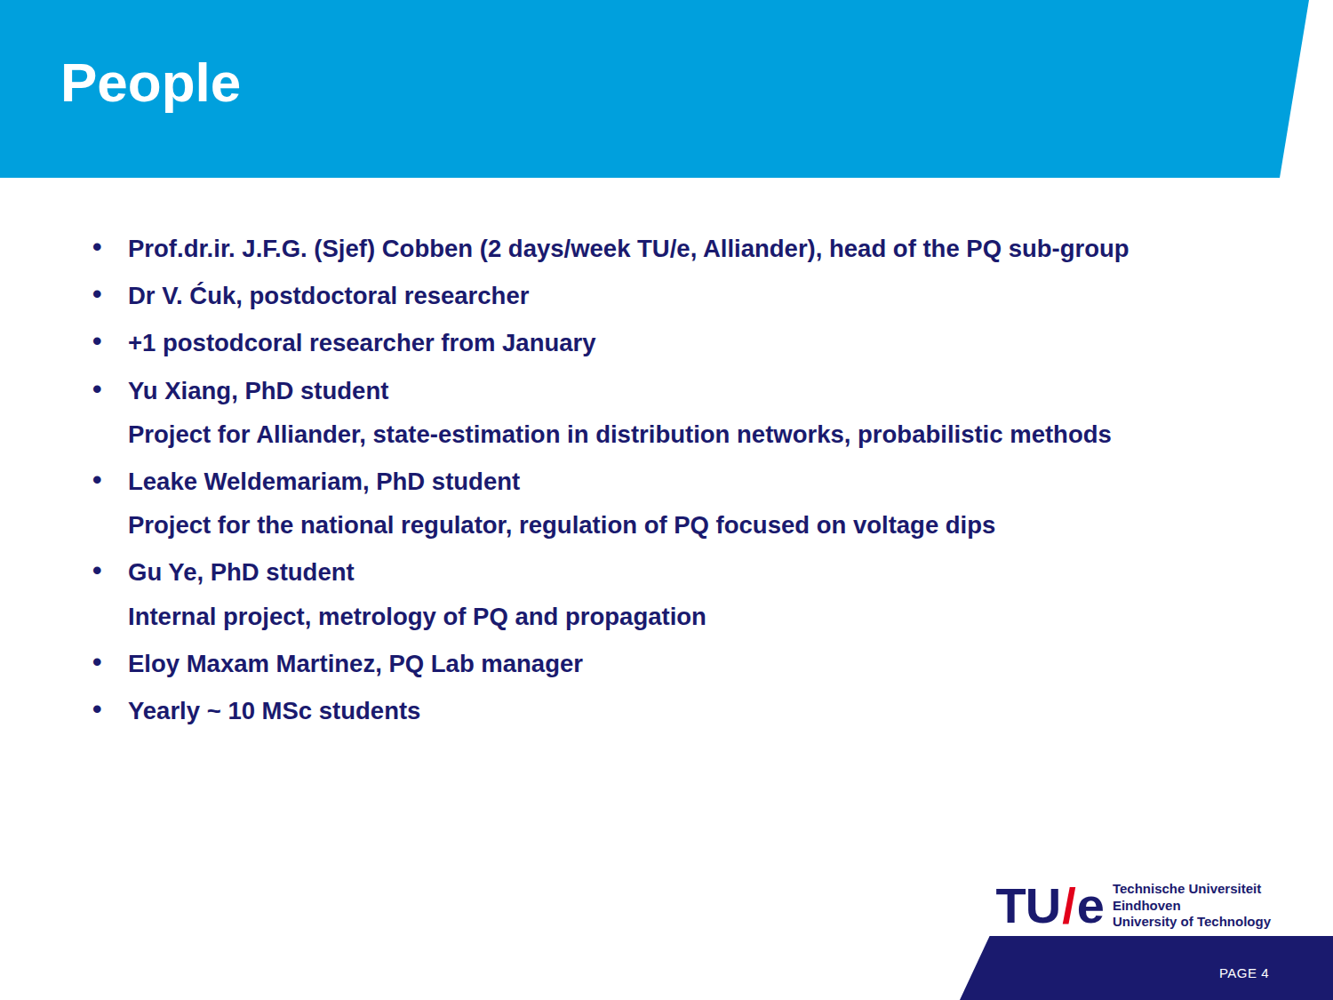People
Prof.dr.ir. J.F.G. (Sjef) Cobben (2 days/week TU/e, Alliander), head of the PQ sub-group
Dr V. Ćuk, postdoctoral researcher
+1 postodcoral researcher from January
Yu Xiang, PhD student Project for Alliander, state-estimation in distribution networks, probabilistic methods
Leake Weldemariam, PhD student Project for the national regulator, regulation of PQ focused on voltage dips
Gu Ye, PhD student Internal project, metrology of PQ and propagation
Eloy Maxam Martinez, PQ Lab manager
Yearly ~ 10 MSc students
TU/e
Technische Universiteit
Eindhoven
University of Technology
PAGE 4